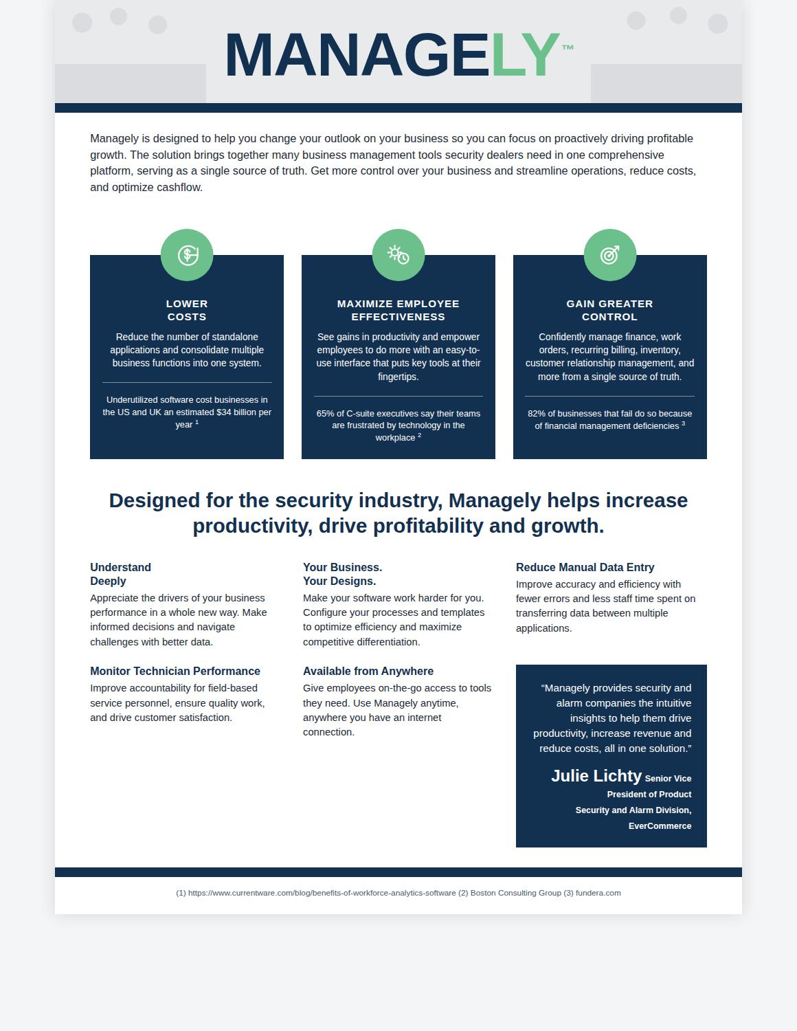MANAGELY™
Managely is designed to help you change your outlook on your business so you can focus on proactively driving profitable growth. The solution brings together many business management tools security dealers need in one comprehensive platform, serving as a single source of truth. Get more control over your business and streamline operations, reduce costs, and optimize cashflow.
Lower
Costs
Reduce the number of standalone applications and consolidate multiple business functions into one system.
Underutilized software cost businesses in the US and UK an estimated $34 billion per year 1
Maximize Employee Effectiveness
See gains in productivity and empower employees to do more with an easy-to-use interface that puts key tools at their fingertips.
65% of C-suite executives say their teams are frustrated by technology in the workplace 2
Gain Greater
Control
Confidently manage finance, work orders, recurring billing, inventory, customer relationship management, and more from a single source of truth.
82% of businesses that fail do so because of financial management deficiencies 3
Designed for the security industry, Managely helps increase productivity, drive profitability and growth.
Understand
Deeply
Appreciate the drivers of your business performance in a whole new way. Make informed decisions and navigate challenges with better data.
Your Business.
Your Designs.
Make your software work harder for you. Configure your processes and templates to optimize efficiency and maximize competitive differentiation.
Reduce Manual Data Entry
Improve accuracy and efficiency with fewer errors and less staff time spent on transferring data between multiple applications.
Monitor Technician Performance
Improve accountability for field-based service personnel, ensure quality work, and drive customer satisfaction.
Available from Anywhere
Give employees on-the-go access to tools they need. Use Managely anytime, anywhere you have an internet connection.
“Managely provides security and alarm companies the intuitive insights to help them drive productivity, increase revenue and reduce costs, all in one solution.”
Julie Lichty Senior Vice President of Product
Security and Alarm Division,
EverCommerce
(1) https://www.currentware.com/blog/benefits-of-workforce-analytics-software (2) Boston Consulting Group (3) fundera.com